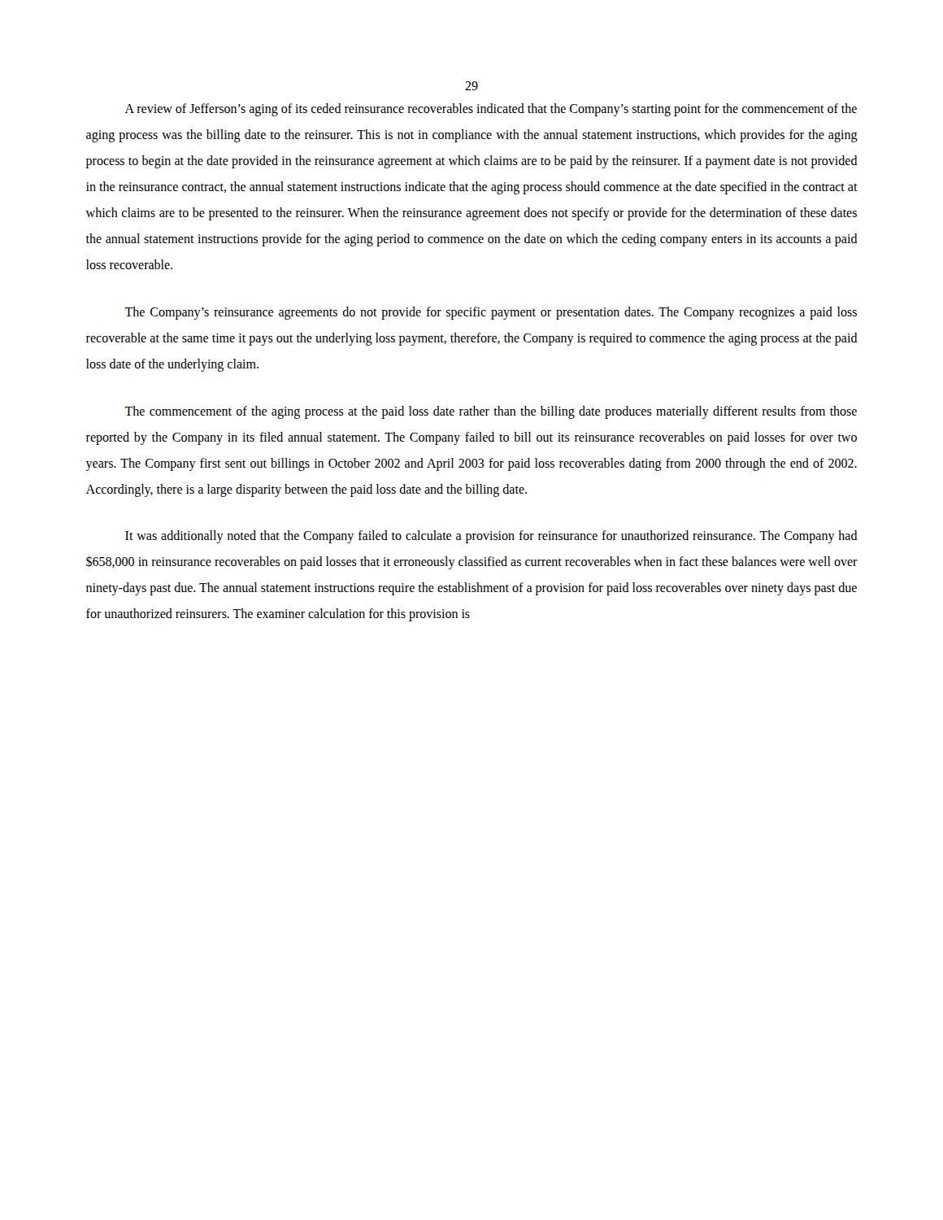29
A review of Jefferson’s aging of its ceded reinsurance recoverables indicated that the Company’s starting point for the commencement of the aging process was the billing date to the reinsurer. This is not in compliance with the annual statement instructions, which provides for the aging process to begin at the date provided in the reinsurance agreement at which claims are to be paid by the reinsurer. If a payment date is not provided in the reinsurance contract, the annual statement instructions indicate that the aging process should commence at the date specified in the contract at which claims are to be presented to the reinsurer. When the reinsurance agreement does not specify or provide for the determination of these dates the annual statement instructions provide for the aging period to commence on the date on which the ceding company enters in its accounts a paid loss recoverable.
The Company’s reinsurance agreements do not provide for specific payment or presentation dates. The Company recognizes a paid loss recoverable at the same time it pays out the underlying loss payment, therefore, the Company is required to commence the aging process at the paid loss date of the underlying claim.
The commencement of the aging process at the paid loss date rather than the billing date produces materially different results from those reported by the Company in its filed annual statement. The Company failed to bill out its reinsurance recoverables on paid losses for over two years. The Company first sent out billings in October 2002 and April 2003 for paid loss recoverables dating from 2000 through the end of 2002. Accordingly, there is a large disparity between the paid loss date and the billing date.
It was additionally noted that the Company failed to calculate a provision for reinsurance for unauthorized reinsurance. The Company had $658,000 in reinsurance recoverables on paid losses that it erroneously classified as current recoverables when in fact these balances were well over ninety-days past due. The annual statement instructions require the establishment of a provision for paid loss recoverables over ninety days past due for unauthorized reinsurers. The examiner calculation for this provision is